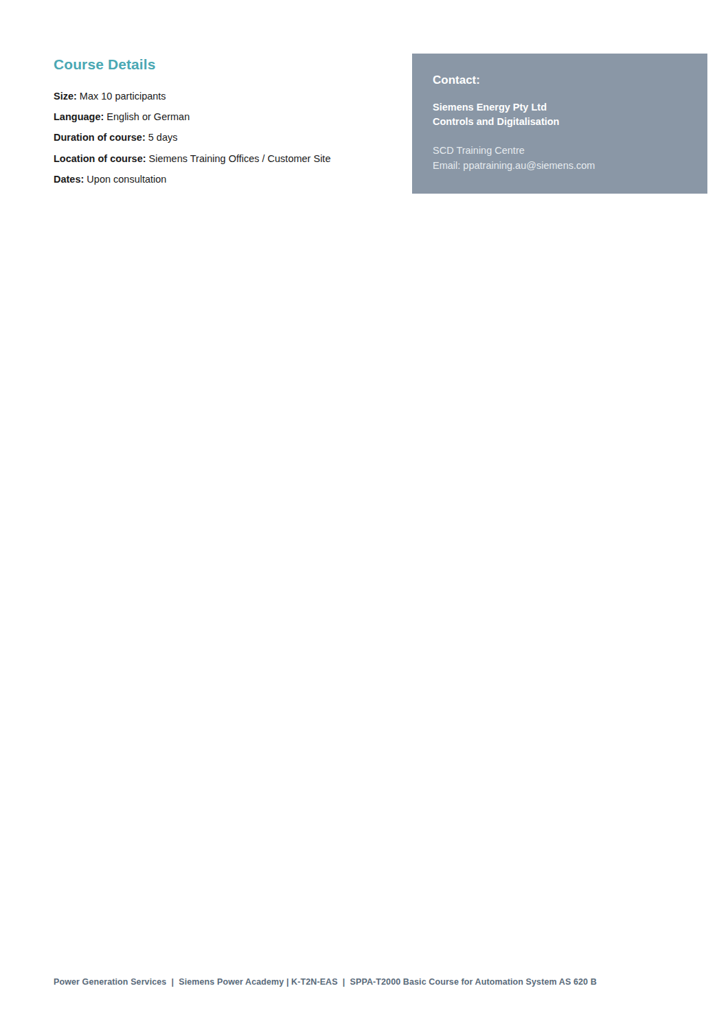Course Details
Size: Max 10 participants
Language: English or German
Duration of course: 5 days
Location of course: Siemens Training Offices / Customer Site
Dates: Upon consultation
Contact:
Siemens Energy Pty Ltd
Controls and Digitalisation
SCD Training Centre
Email: ppatraining.au@siemens.com
Power Generation Services | Siemens Power Academy | K-T2N-EAS | SPPA-T2000 Basic Course for Automation System AS 620 B